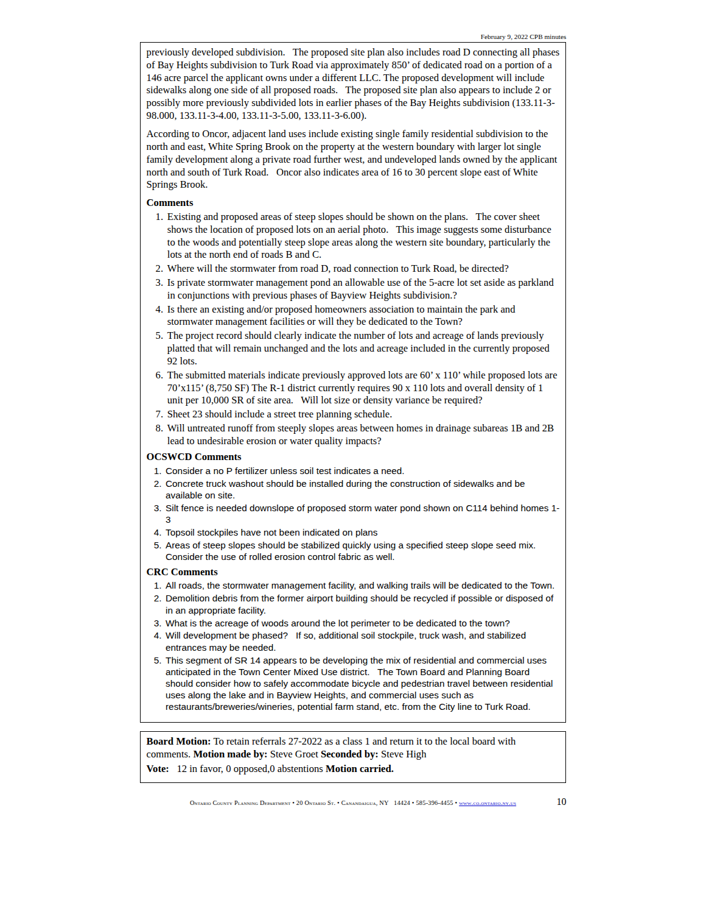February 9, 2022 CPB minutes
previously developed subdivision. The proposed site plan also includes road D connecting all phases of Bay Heights subdivision to Turk Road via approximately 850’ of dedicated road on a portion of a 146 acre parcel the applicant owns under a different LLC. The proposed development will include sidewalks along one side of all proposed roads. The proposed site plan also appears to include 2 or possibly more previously subdivided lots in earlier phases of the Bay Heights subdivision (133.11-3-98.000, 133.11-3-4.00, 133.11-3-5.00, 133.11-3-6.00).
According to Oncor, adjacent land uses include existing single family residential subdivision to the north and east, White Spring Brook on the property at the western boundary with larger lot single family development along a private road further west, and undeveloped lands owned by the applicant north and south of Turk Road. Oncor also indicates area of 16 to 30 percent slope east of White Springs Brook.
Comments
Existing and proposed areas of steep slopes should be shown on the plans. The cover sheet shows the location of proposed lots on an aerial photo. This image suggests some disturbance to the woods and potentially steep slope areas along the western site boundary, particularly the lots at the north end of roads B and C.
Where will the stormwater from road D, road connection to Turk Road, be directed?
Is private stormwater management pond an allowable use of the 5-acre lot set aside as parkland in conjunctions with previous phases of Bayview Heights subdivision.?
Is there an existing and/or proposed homeowners association to maintain the park and stormwater management facilities or will they be dedicated to the Town?
The project record should clearly indicate the number of lots and acreage of lands previously platted that will remain unchanged and the lots and acreage included in the currently proposed 92 lots.
The submitted materials indicate previously approved lots are 60’ x 110’ while proposed lots are 70’x115’ (8,750 SF) The R-1 district currently requires 90 x 110 lots and overall density of 1 unit per 10,000 SR of site area. Will lot size or density variance be required?
Sheet 23 should include a street tree planning schedule.
Will untreated runoff from steeply slopes areas between homes in drainage subareas 1B and 2B lead to undesirable erosion or water quality impacts?
OCSWCD Comments
Consider a no P fertilizer unless soil test indicates a need.
Concrete truck washout should be installed during the construction of sidewalks and be available on site.
Silt fence is needed downslope of proposed storm water pond shown on C114 behind homes 1-3
Topsoil stockpiles have not been indicated on plans
Areas of steep slopes should be stabilized quickly using a specified steep slope seed mix. Consider the use of rolled erosion control fabric as well.
CRC Comments
All roads, the stormwater management facility, and walking trails will be dedicated to the Town.
Demolition debris from the former airport building should be recycled if possible or disposed of in an appropriate facility.
What is the acreage of woods around the lot perimeter to be dedicated to the town?
Will development be phased? If so, additional soil stockpile, truck wash, and stabilized entrances may be needed.
This segment of SR 14 appears to be developing the mix of residential and commercial uses anticipated in the Town Center Mixed Use district. The Town Board and Planning Board should consider how to safely accommodate bicycle and pedestrian travel between residential uses along the lake and in Bayview Heights, and commercial uses such as restaurants/breweries/wineries, potential farm stand, etc. from the City line to Turk Road.
Board Motion: To retain referrals 27-2022 as a class 1 and return it to the local board with comments. Motion made by: Steve Groet Seconded by: Steve High
Vote: 12 in favor, 0 opposed,0 abstentions Motion carried.
Ontario County Planning Department • 20 Ontario St. • Canandaigua, NY 14424 • 585-396-4455 • www.co.ontario.ny.us 10